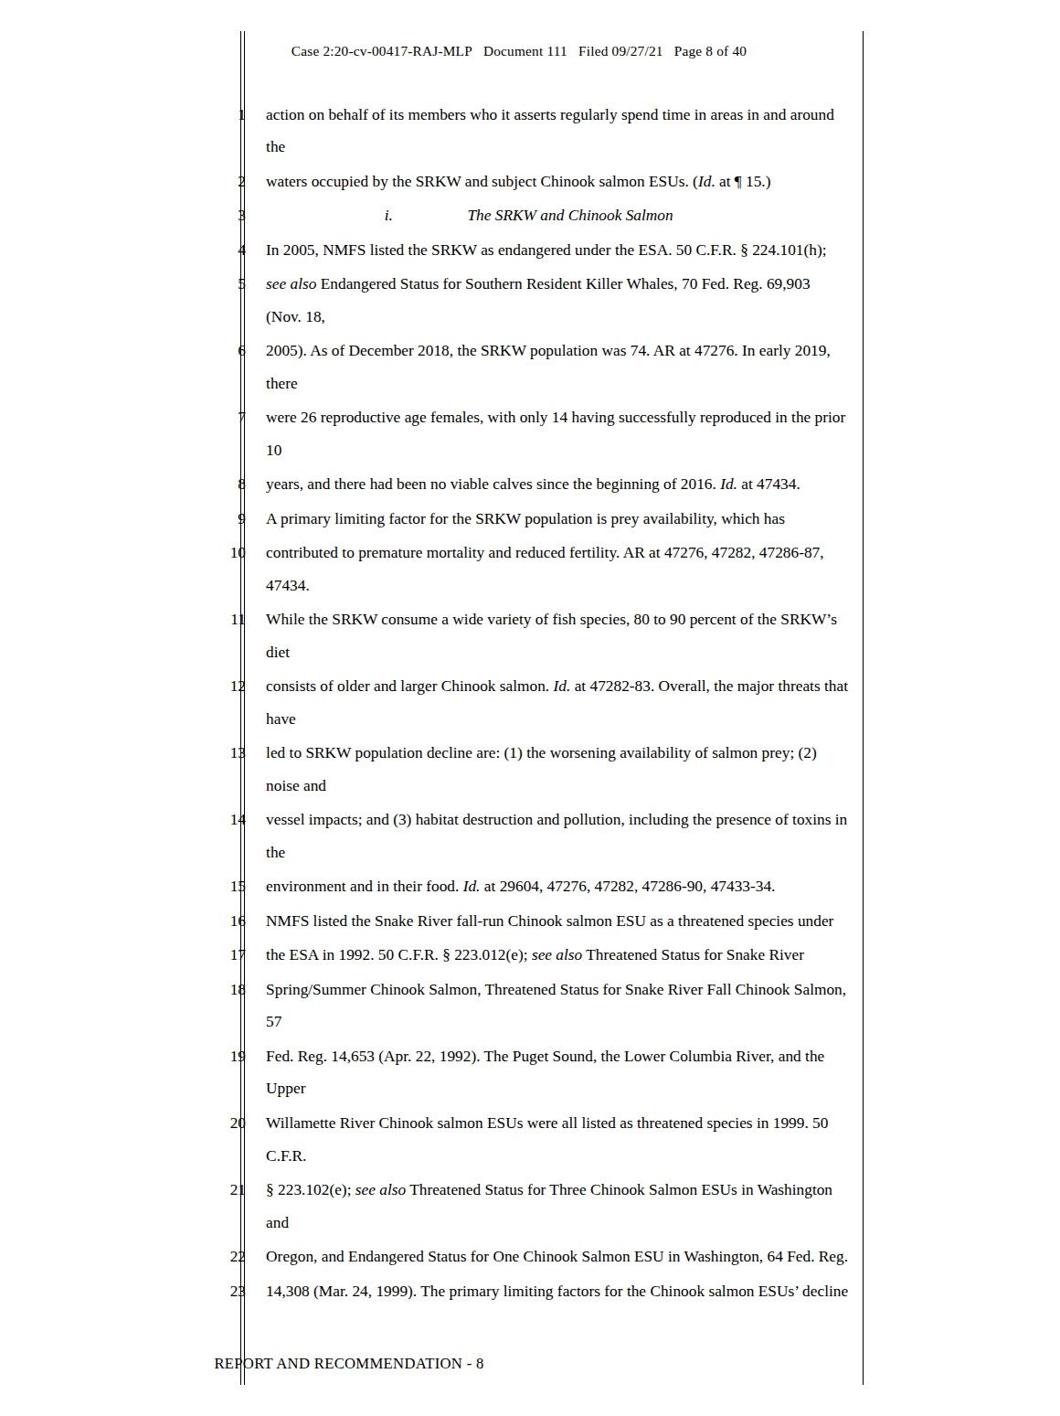Case 2:20-cv-00417-RAJ-MLP Document 111 Filed 09/27/21 Page 8 of 40
| 1 | action on behalf of its members who it asserts regularly spend time in areas in and around the |
| 2 | waters occupied by the SRKW and subject Chinook salmon ESUs. ( Id . at ¶ 15.) |
| 3 | i. The SRKW and Chinook Salmon |
| 4 | In 2005, NMFS listed the SRKW as endangered under the ESA. 50 C.F.R. § 224.101(h); |
| 5 | see also Endangered Status for Southern Resident Killer Whales, 70 Fed. Reg. 69,903 (Nov. 18, |
| 6 | 2005). As of December 2018, the SRKW population was 74. AR at 47276. In early 2019, there |
| 7 | were 26 reproductive age females, with only 14 having successfully reproduced in the prior 10 |
| 8 | years, and there had been no viable calves since the beginning of 2016. Id. at 47434. |
| 9 | A primary limiting factor for the SRKW population is prey availability, which has |
| 10 | contributed to premature mortality and reduced fertility. AR at 47276, 47282, 47286-87, 47434. |
| 11 | While the SRKW consume a wide variety of fish species, 80 to 90 percent of the SRKW’s diet |
| 12 | consists of older and larger Chinook salmon. Id. at 47282-83. Overall, the major threats that have |
| 13 | led to SRKW population decline are: (1) the worsening availability of salmon prey; (2) noise and |
| 14 | vessel impacts; and (3) habitat destruction and pollution, including the presence of toxins in the |
| 15 | environment and in their food. Id. at 29604, 47276, 47282, 47286-90, 47433-34. |
| 16 | NMFS listed the Snake River fall-run Chinook salmon ESU as a threatened species under |
| 17 | the ESA in 1992. 50 C.F.R. § 223.012(e); see also Threatened Status for Snake River |
| 18 | Spring/Summer Chinook Salmon, Threatened Status for Snake River Fall Chinook Salmon, 57 |
| 19 | Fed. Reg. 14,653 (Apr. 22, 1992). The Puget Sound, the Lower Columbia River, and the Upper |
| 20 | Willamette River Chinook salmon ESUs were all listed as threatened species in 1999. 50 C.F.R. |
| 21 | § 223.102(e); see also Threatened Status for Three Chinook Salmon ESUs in Washington and |
| 22 | Oregon, and Endangered Status for One Chinook Salmon ESU in Washington, 64 Fed. Reg. |
| 23 | 14,308 (Mar. 24, 1999). The primary limiting factors for the Chinook salmon ESUs’ decline |
REPORT AND RECOMMENDATION - 8